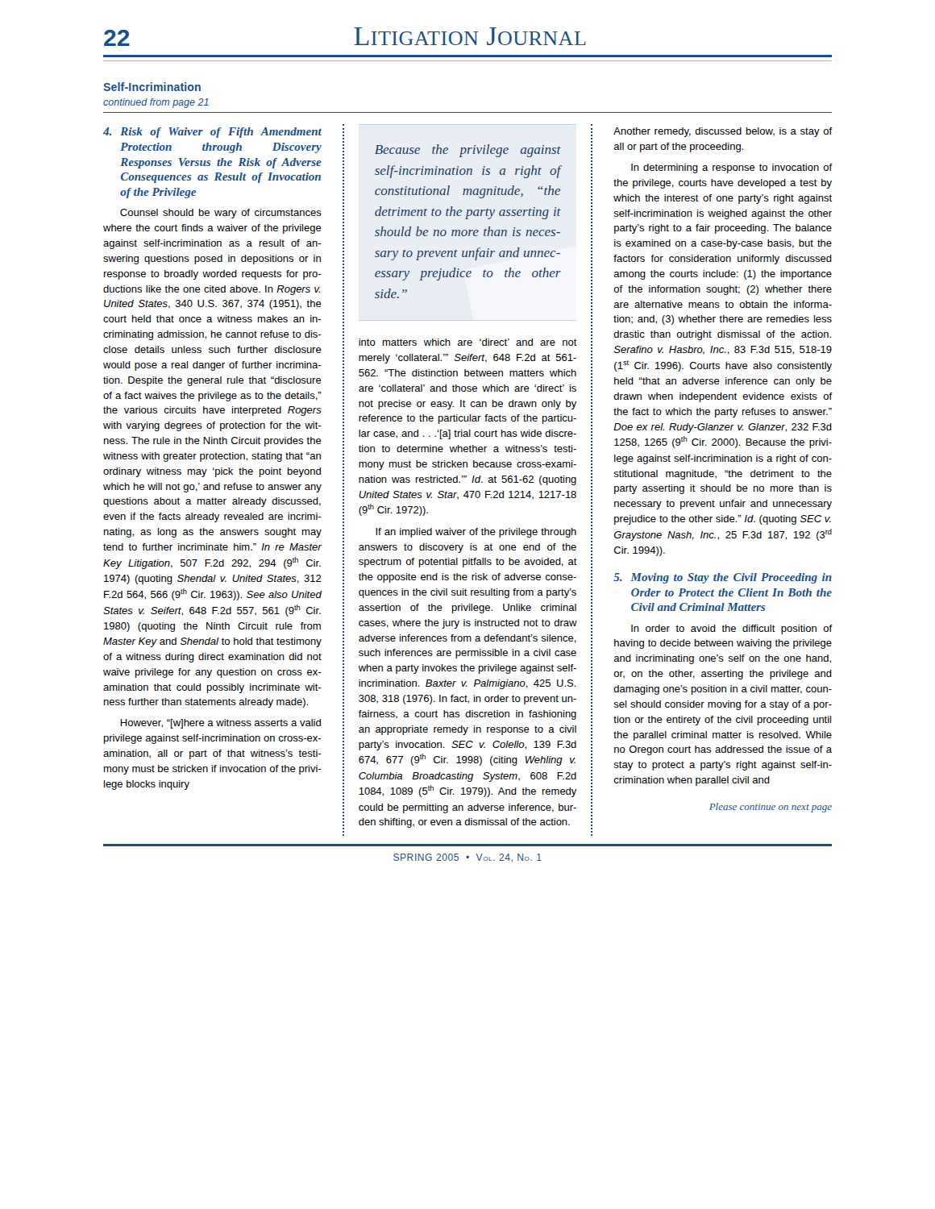22 LITIGATION JOURNAL
Self-Incrimination
continued from page 21
4.
Risk of Waiver of Fifth Amendment Protection through Discovery Responses Versus the Risk of Adverse Consequences as Result of Invocation of the Privilege
Counsel should be wary of circumstances where the court finds a waiver of the privilege against self-incrimination as a result of answering questions posed in depositions or in response to broadly worded requests for productions like the one cited above. In Rogers v. United States, 340 U.S. 367, 374 (1951), the court held that once a witness makes an incriminating admission, he cannot refuse to disclose details unless such further disclosure would pose a real danger of further incrimination. Despite the general rule that “disclosure of a fact waives the privilege as to the details,” the various circuits have interpreted Rogers with varying degrees of protection for the witness. The rule in the Ninth Circuit provides the witness with greater protection, stating that “an ordinary witness may ‘pick the point beyond which he will not go,’ and refuse to answer any questions about a matter already discussed, even if the facts already revealed are incriminating, as long as the answers sought may tend to further incriminate him.” In re Master Key Litigation, 507 F.2d 292, 294 (9th Cir. 1974) (quoting Shendal v. United States, 312 F.2d 564, 566 (9th Cir. 1963)). See also United States v. Seifert, 648 F.2d 557, 561 (9th Cir. 1980) (quoting the Ninth Circuit rule from Master Key and Shendal to hold that testimony of a witness during direct examination did not waive privilege for any question on cross examination that could possibly incriminate witness further than statements already made).
However, “[w]here a witness asserts a valid privilege against self-incrimination on cross-examination, all or part of that witness’s testimony must be stricken if invocation of the privilege blocks inquiry
Because the privilege against self-incrimination is a right of constitutional magnitude, “the detriment to the party asserting it should be no more than is necessary to prevent unfair and unnecessary prejudice to the other side.”
into matters which are ‘direct’ and are not merely ‘collateral.’” Seifert, 648 F.2d at 561-562. “The distinction between matters which are ‘collateral’ and those which are ‘direct’ is not precise or easy. It can be drawn only by reference to the particular facts of the particular case, and . . .‘[a] trial court has wide discretion to determine whether a witness’s testimony must be stricken because cross-examination was restricted.’” Id. at 561-62 (quoting United States v. Star, 470 F.2d 1214, 1217-18 (9th Cir. 1972)).
If an implied waiver of the privilege through answers to discovery is at one end of the spectrum of potential pitfalls to be avoided, at the opposite end is the risk of adverse consequences in the civil suit resulting from a party’s assertion of the privilege. Unlike criminal cases, where the jury is instructed not to draw adverse inferences from a defendant’s silence, such inferences are permissible in a civil case when a party invokes the privilege against self-incrimination. Baxter v. Palmigiano, 425 U.S. 308, 318 (1976). In fact, in order to prevent unfairness, a court has discretion in fashioning an appropriate remedy in response to a civil party’s invocation. SEC v. Colello, 139 F.3d 674, 677 (9th Cir. 1998) (citing Wehling v. Columbia Broadcasting System, 608 F.2d 1084, 1089 (5th Cir. 1979)). And the remedy could be permitting an adverse inference, burden shifting, or even a dismissal of the action.
Another remedy, discussed below, is a stay of all or part of the proceeding.
In determining a response to invocation of the privilege, courts have developed a test by which the interest of one party’s right against self-incrimination is weighed against the other party’s right to a fair proceeding. The balance is examined on a case-by-case basis, but the factors for consideration uniformly discussed among the courts include: (1) the importance of the information sought; (2) whether there are alternative means to obtain the information; and, (3) whether there are remedies less drastic than outright dismissal of the action. Serafino v. Hasbro, Inc., 83 F.3d 515, 518-19 (1st Cir. 1996). Courts have also consistently held “that an adverse inference can only be drawn when independent evidence exists of the fact to which the party refuses to answer.” Doe ex rel. Rudy-Glanzer v. Glanzer, 232 F.3d 1258, 1265 (9th Cir. 2000). Because the privilege against self-incrimination is a right of constitutional magnitude, “the detriment to the party asserting it should be no more than is necessary to prevent unfair and unnecessary prejudice to the other side.” Id. (quoting SEC v. Graystone Nash, Inc., 25 F.3d 187, 192 (3rd Cir. 1994)).
5.
Moving to Stay the Civil Proceeding in Order to Protect the Client In Both the Civil and Criminal Matters
In order to avoid the difficult position of having to decide between waiving the privilege and incriminating one’s self on the one hand, or, on the other, asserting the privilege and damaging one’s position in a civil matter, counsel should consider moving for a stay of a portion or the entirety of the civil proceeding until the parallel criminal matter is resolved. While no Oregon court has addressed the issue of a stay to protect a party’s right against self-incrimination when parallel civil and
Please continue on next page
SPRING 2005 • Vol. 24, No. 1